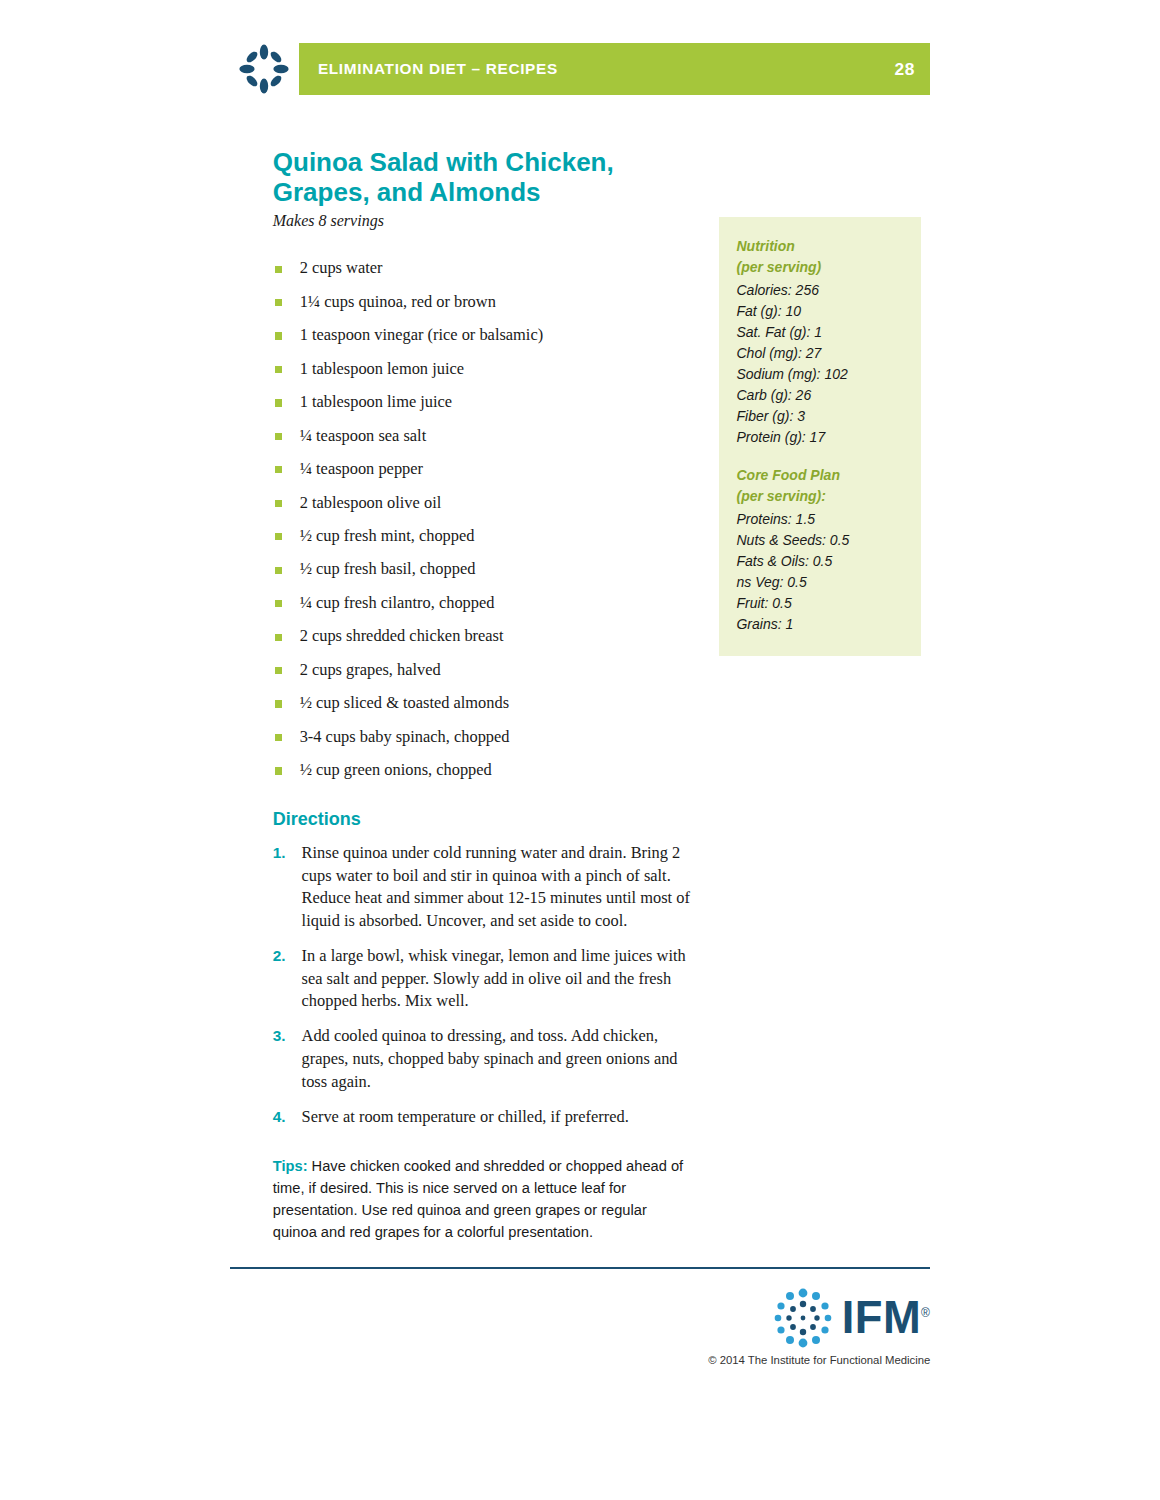Elimination Diet – Recipes 28
Quinoa Salad with Chicken, Grapes, and Almonds
Makes 8 servings
2 cups water
1¼ cups quinoa, red or brown
1 teaspoon vinegar (rice or balsamic)
1 tablespoon lemon juice
1 tablespoon lime juice
¼ teaspoon sea salt
¼ teaspoon pepper
2 tablespoon olive oil
½ cup fresh mint, chopped
½ cup fresh basil, chopped
¼ cup fresh cilantro, chopped
2 cups shredded chicken breast
2 cups grapes, halved
½ cup sliced & toasted almonds
3-4 cups baby spinach, chopped
½ cup green onions, chopped
Directions
Rinse quinoa under cold running water and drain. Bring 2 cups water to boil and stir in quinoa with a pinch of salt. Reduce heat and simmer about 12-15 minutes until most of liquid is absorbed. Uncover, and set aside to cool.
In a large bowl, whisk vinegar, lemon and lime juices with sea salt and pepper. Slowly add in olive oil and the fresh chopped herbs. Mix well.
Add cooled quinoa to dressing, and toss. Add chicken, grapes, nuts, chopped baby spinach and green onions and toss again.
Serve at room temperature or chilled, if preferred.
Tips: Have chicken cooked and shredded or chopped ahead of time, if desired. This is nice served on a lettuce leaf for presentation. Use red quinoa and green grapes or regular quinoa and red grapes for a colorful presentation.
Nutrition
(per serving)
Calories: 256
Fat (g): 10
Sat. Fat (g): 1
Chol (mg): 27
Sodium (mg): 102
Carb (g): 26
Fiber (g): 3
Protein (g): 17
Core Food Plan
(per serving):
Proteins: 1.5
Nuts & Seeds: 0.5
Fats & Oils: 0.5
ns Veg: 0.5
Fruit: 0.5
Grains: 1
IFM®
© 2014 The Institute for Functional Medicine